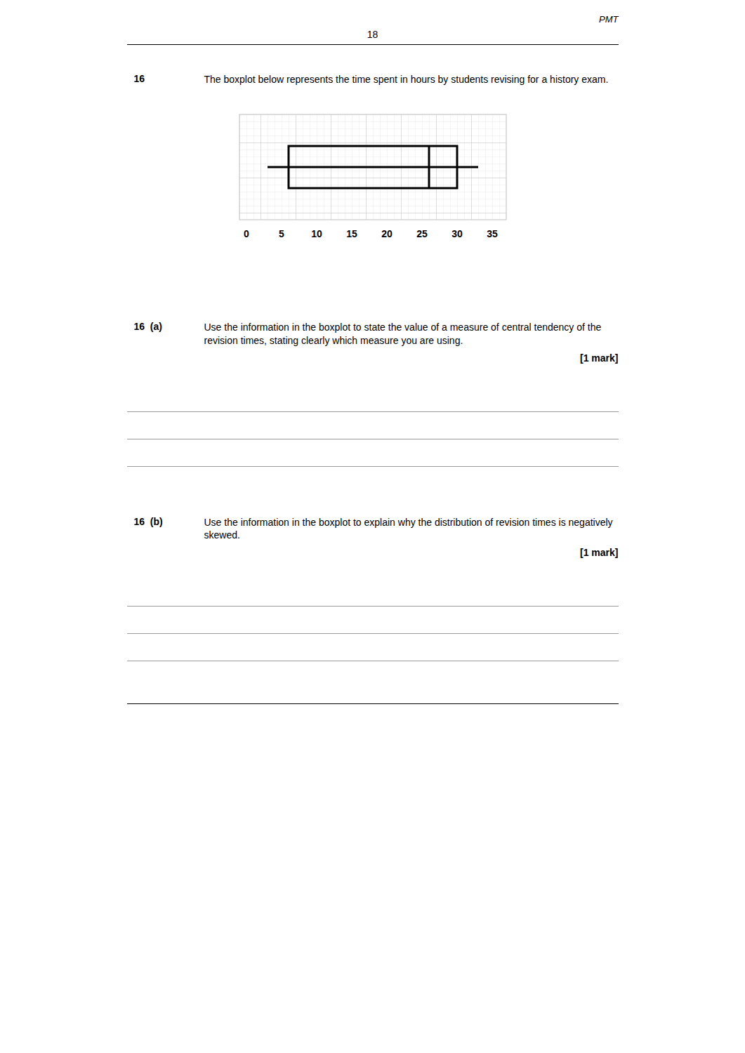PMT
18
16
The boxplot below represents the time spent in hours by students revising for a history exam.
0 5 10 15 20 25 30 35
16 (a)
Use the information in the boxplot to state the value of a measure of central tendency of the revision times, stating clearly which measure you are using.
[1 mark]
16 (b)
Use the information in the boxplot to explain why the distribution of revision times is negatively skewed.
[1 mark]